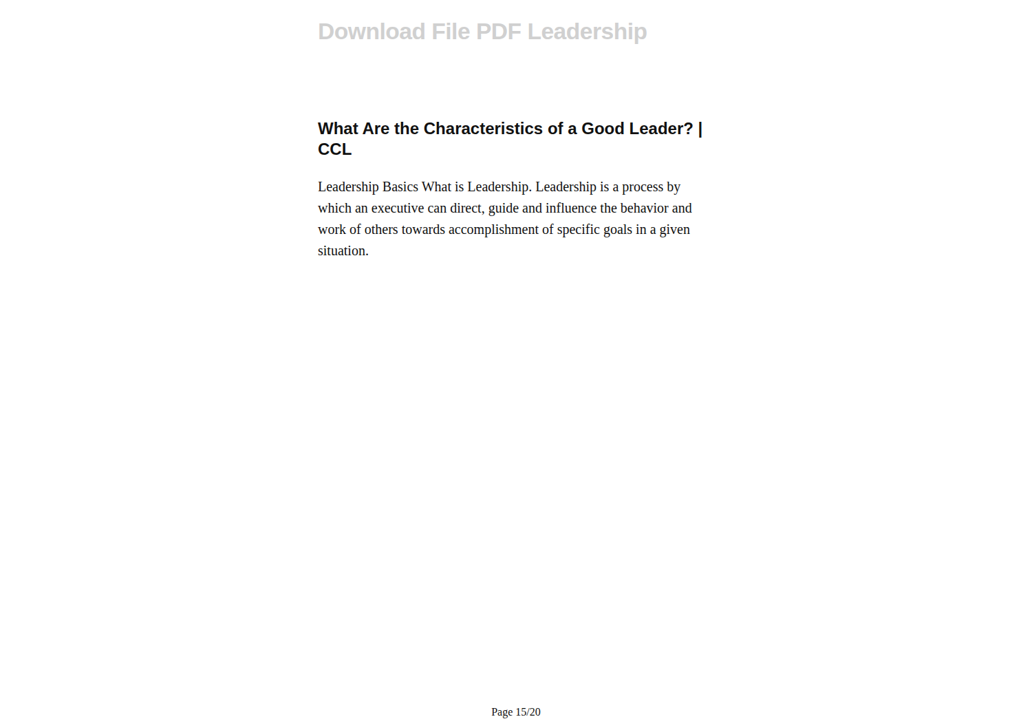Download File PDF Leadership
What Are the Characteristics of a Good Leader? | CCL
Leadership Basics What is Leadership. Leadership is a process by which an executive can direct, guide and influence the behavior and work of others towards accomplishment of specific goals in a given situation.
Page 15/20